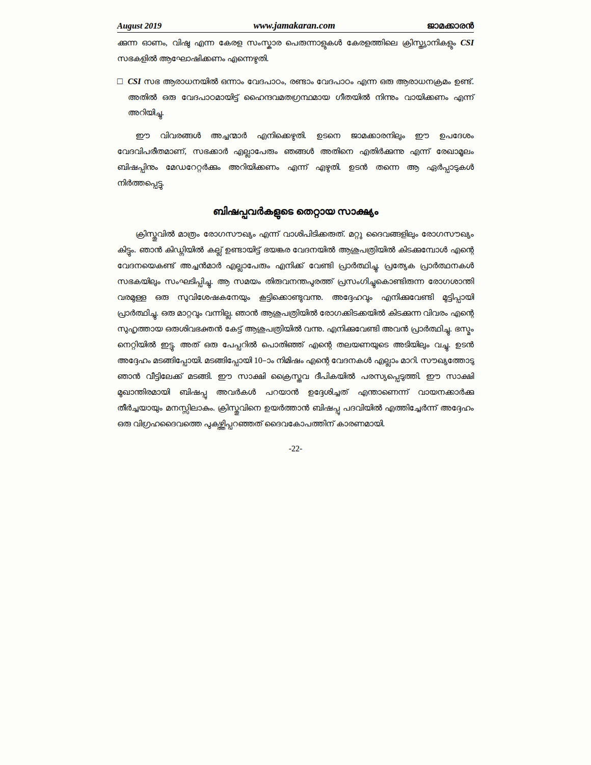August 2019 www.jamakaran.com ജാമക്കാരൻ
ക്കുന്ന ഓണം, വിഷു എന്ന കേരള സംസ്കാര പെരുന്നാളുകൾ കേരളത്തിലെ ക്രിസ്ത്യാനികളും CSI സഭകളിൽ ആഘോഷിക്കണം എന്നെഴുതി.
□ CSI സഭ ആരാധനയിൽ ഒന്നാം വേദപാഠം, രണ്ടാം വേദപാഠം എന്ന ഒരു ആരാധനക്രമം ഉണ്ട്. അതിൽ ഒരു വേദപാഠമായിട്ട് ഹൈന്ദവമതഗ്രന്ഥമായ ഗീതയിൽ നിന്നും വായിക്കണം എന്ന് അറിയിച്ചു.
ഈ വിവരങ്ങൾ അച്ചന്മാർ എനിക്കെഴുതി. ഉടനെ ജാമക്കാരനിലും ഈ ഉപദേശം വേദവിപരീതമാണ്, സഭക്കാർ എല്ലാപേരും ഞങ്ങൾ അതിനെ എതിർക്കുന്നു എന്ന് രേഖാമൂലം ബിഷപ്പിനും മേഡറേറ്റർക്കും അറിയിക്കണം എന്ന് എഴുതി. ഉടൻ തന്നെ ആ ഏർപ്പാടുകൾ നിർത്തപ്പെട്ടു.
ബിഷപ്പവർകളുടെ തെറ്റായ സാക്ഷ്യം
ക്രിസ്തുവിൽ മാത്രം രോഗസൗഖ്യം എന്ന് വാശിപിടിക്കരുത്. മറ്റു ദൈവങ്ങളിലും രോഗസൗഖ്യം കിട്ടും. ഞാൻ കിഡ്നിയിൽ കല്ല് ഉണ്ടായിട്ട് ഭയങ്കര വേദനയിൽ ആശുപത്രിയിൽ കിടക്കുമ്പോൾ എന്റെ വേദനയെകണ്ട് അച്ചൻമാർ എല്ലാപേരും എനിക്ക് വേണ്ടി പ്രാർത്ഥിച്ചു. പ്രത്യേക പ്രാർത്ഥനകൾ സഭകയിലും സംഘടിപ്പിച്ചു. ആ സമയം തിരുവനന്തപുരത്ത് പ്രസംഗിച്ചുകൊണ്ടിരുന്ന രോഗശാന്തി വരമുള്ള ഒരു സുവിശേഷകനേയും കൂട്ടിക്കൊണ്ടുവന്നു. അദ്ദേഹവും എനിക്കുവേണ്ടി മുട്ടിപ്പായി പ്രാർത്ഥിച്ചു. ഒരു മാറ്റവും വന്നില്ല. ഞാൻ ആശുപത്രിയിൽ രോഗക്കിടക്കയിൽ കിടക്കുന്ന വിവരം എന്റെ സുഹൃത്തായ ഒരുശിവഭക്തൻ കേട്ട് ആശുപത്രിയിൽ വന്നു. എനിക്കുവേണ്ടി അവൻ പ്രാർത്ഥിച്ചു. ഭസ്മം നെറ്റിയിൽ ഇട്ടു. അത് ഒരു പേപ്പറിൽ പൊതിഞ്ഞ് എന്റെ തലയണയുടെ അടിയിലും വച്ചു. ഉടൻ അദ്ദേഹം മടങ്ങിപ്പോയി. മടങ്ങിപ്പോയി 10–ാം നിമിഷം എന്റെ വേദനകൾ എല്ലാം മാറി. സൗഖ്യത്തോടു ഞാൻ വീട്ടിലേക്ക് മടങ്ങി. ഈ സാക്ഷി ക്രൈസ്തവ ദീപികയിൽ പരസ്യപ്പെടുത്തി. ഈ സാക്ഷി മുഖാന്തിരമായി ബിഷപ്പു അവർകൾ പറയാൻ ഉദ്ദേശിച്ചത് എന്താണെന്ന് വായനക്കാർക്കു തീർച്ചയായും മനസ്സിലാകും. ക്രിസ്തുവിനെ ഉയർത്താൻ ബിഷപ്പു പദവിയിൽ എത്തിച്ചേർന്ന് അദ്ദേഹം ഒരു വിഗ്രഹദൈവത്തെ പുകഴ്ത്തിപ്പറഞ്ഞത് ദൈവകോപത്തിന് കാരണമായി.
-22-